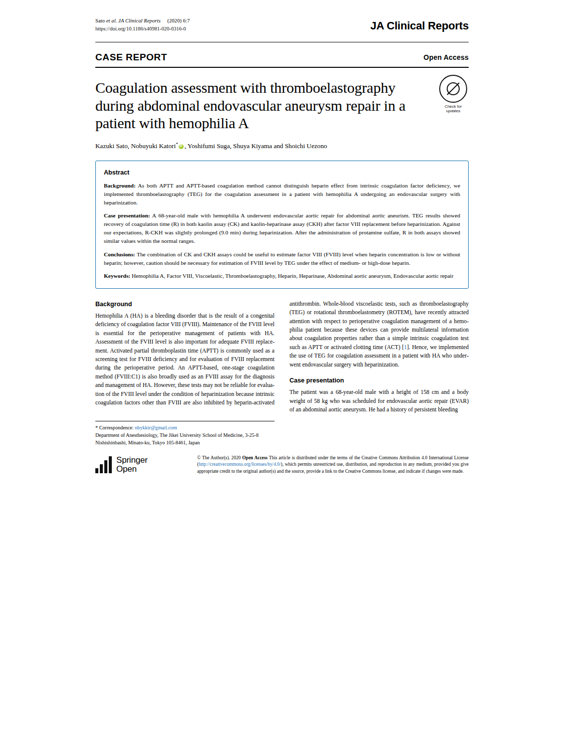Sato et al. JA Clinical Reports (2020) 6:7
https://doi.org/10.1186/s40981-020-0316-0
JA Clinical Reports
CASE REPORT
Open Access
Check for
updates
Coagulation assessment with thromboelastography during abdominal endovascular aneurysm repair in a patient with hemophilia A
Kazuki Sato, Nobuyuki Katori* , Yoshifumi Suga, Shuya Kiyama and Shoichi Uezono
Abstract
Background: As both APTT and APTT-based coagulation method cannot distinguish heparin effect from intrinsic coagulation factor deficiency, we implemented thromboelastography (TEG) for the coagulation assessment in a patient with hemophilia A undergoing an endovascular surgery with heparinization.
Case presentation: A 68-year-old male with hemophilia A underwent endovascular aortic repair for abdominal aortic aneurism. TEG results showed recovery of coagulation time (R) in both kaolin assay (CK) and kaolin-heparinase assay (CKH) after factor VIII replacement before heparinization. Against our expectations, R-CKH was slightly prolonged (9.0 min) during heparinization. After the administration of protamine sulfate, R in both assays showed similar values within the normal ranges.
Conclusions: The combination of CK and CKH assays could be useful to estimate factor VIII (FVIII) level when heparin concentration is low or without heparin; however, caution should be necessary for estimation of FVIII level by TEG under the effect of medium- or high-dose heparin.
Keywords: Hemophilia A, Factor VIII, Viscoelastic, Thromboelastography, Heparin, Heparinase, Abdominal aortic aneurysm, Endovascular aortic repair
Background
Hemophilia A (HA) is a bleeding disorder that is the result of a congenital deficiency of coagulation factor VIII (FVIII). Maintenance of the FVIII level is essential for the perioperative management of patients with HA. Assessment of the FVIII level is also important for adequate FVIII replacement. Activated partial thromboplastin time (APTT) is commonly used as a screening test for FVIII deficiency and for evaluation of FVIII replacement during the perioperative period. An APTT-based, one-stage coagulation method (FVIII:C1) is also broadly used as an FVIII assay for the diagnosis and management of HA. However, these tests may not be reliable for evaluation of the FVIII level under the condition of heparinization because intrinsic coagulation factors other than FVIII are also inhibited by heparin-activated antithrombin. Whole-blood viscoelastic tests, such as thromboelastography (TEG) or rotational thromboelastometry (ROTEM), have recently attracted attention with respect to perioperative coagulation management of a hemophilia patient because these devices can provide multilateral information about coagulation properties rather than a simple intrinsic coagulation test such as APTT or activated clotting time (ACT) [1]. Hence, we implemented the use of TEG for coagulation assessment in a patient with HA who underwent endovascular surgery with heparinization.
Case presentation
The patient was a 68-year-old male with a height of 158 cm and a body weight of 58 kg who was scheduled for endovascular aortic repair (EVAR) of an abdominal aortic aneurysm. He had a history of persistent bleeding
* Correspondence: nbykktr@gmail.com
Department of Anesthesiology, The Jikei University School of Medicine, 3-25-8 Nishishinbashi, Minato-ku, Tokyo 105-8461, Japan
Springer
Open
© The Author(s). 2020 Open Access This article is distributed under the terms of the Creative Commons Attribution 4.0 International License (http://creativecommons.org/licenses/by/4.0/), which permits unrestricted use, distribution, and reproduction in any medium, provided you give appropriate credit to the original author(s) and the source, provide a link to the Creative Commons license, and indicate if changes were made.